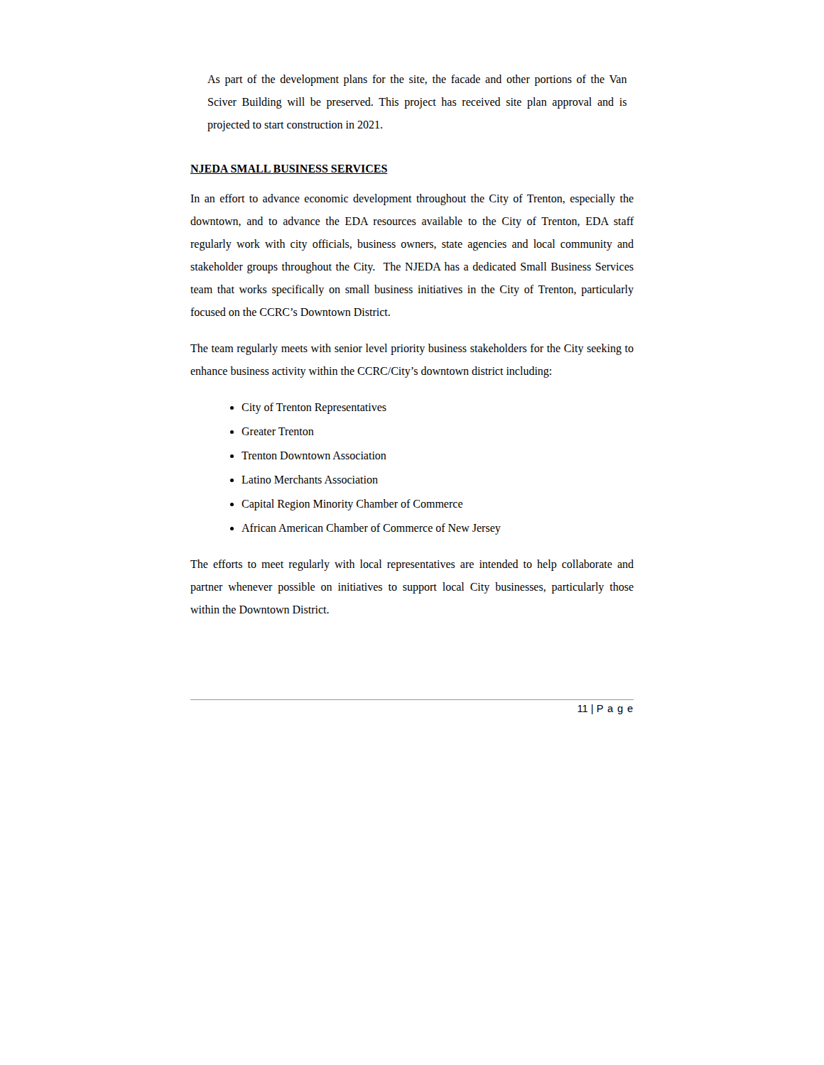As part of the development plans for the site, the facade and other portions of the Van Sciver Building will be preserved. This project has received site plan approval and is projected to start construction in 2021.
NJEDA SMALL BUSINESS SERVICES
In an effort to advance economic development throughout the City of Trenton, especially the downtown, and to advance the EDA resources available to the City of Trenton, EDA staff regularly work with city officials, business owners, state agencies and local community and stakeholder groups throughout the City. The NJEDA has a dedicated Small Business Services team that works specifically on small business initiatives in the City of Trenton, particularly focused on the CCRC’s Downtown District.
The team regularly meets with senior level priority business stakeholders for the City seeking to enhance business activity within the CCRC/City’s downtown district including:
City of Trenton Representatives
Greater Trenton
Trenton Downtown Association
Latino Merchants Association
Capital Region Minority Chamber of Commerce
African American Chamber of Commerce of New Jersey
The efforts to meet regularly with local representatives are intended to help collaborate and partner whenever possible on initiatives to support local City businesses, particularly those within the Downtown District.
11 | P a g e